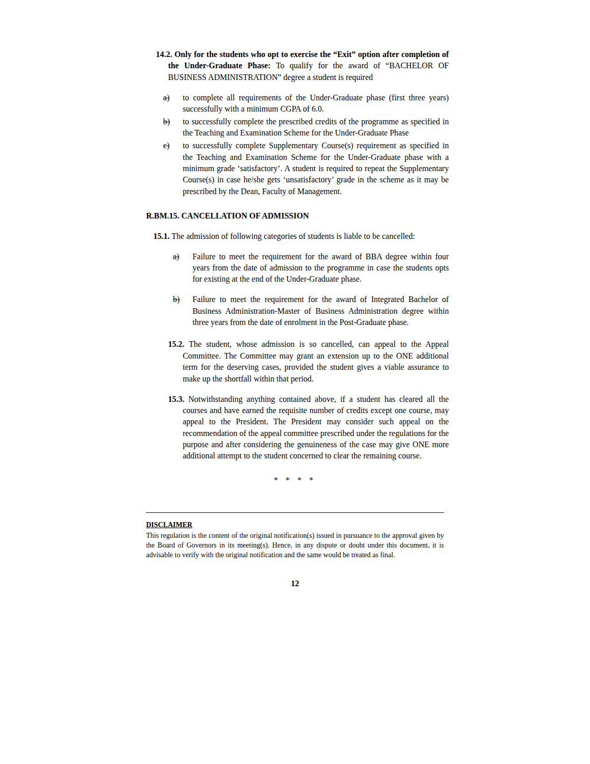14.2. Only for the students who opt to exercise the “Exit” option after completion of the Under-Graduate Phase: To qualify for the award of “BACHELOR OF BUSINESS ADMINISTRATION” degree a student is required
a) to complete all requirements of the Under-Graduate phase (first three years) successfully with a minimum CGPA of 6.0.
b) to successfully complete the prescribed credits of the programme as specified in the Teaching and Examination Scheme for the Under-Graduate Phase
c) to successfully complete Supplementary Course(s) requirement as specified in the Teaching and Examination Scheme for the Under-Graduate phase with a minimum grade ‘satisfactory’. A student is required to repeat the Supplementary Course(s) in case he/she gets ‘unsatisfactory’ grade in the scheme as it may be prescribed by the Dean, Faculty of Management.
R.BM.15. CANCELLATION OF ADMISSION
15.1. The admission of following categories of students is liable to be cancelled:
a) Failure to meet the requirement for the award of BBA degree within four years from the date of admission to the programme in case the students opts for existing at the end of the Under-Graduate phase.
b) Failure to meet the requirement for the award of Integrated Bachelor of Business Administration-Master of Business Administration degree within three years from the date of enrolment in the Post-Graduate phase.
15.2. The student, whose admission is so cancelled, can appeal to the Appeal Committee. The Committee may grant an extension up to the ONE additional term for the deserving cases, provided the student gives a viable assurance to make up the shortfall within that period.
15.3. Notwithstanding anything contained above, if a student has cleared all the courses and have earned the requisite number of credits except one course, may appeal to the President. The President may consider such appeal on the recommendation of the appeal committee prescribed under the regulations for the purpose and after considering the genuineness of the case may give ONE more additional attempt to the student concerned to clear the remaining course.
* * * *
DISCLAIMER
This regulation is the content of the original notification(s) issued in pursuance to the approval given by the Board of Governors in its meeting(s). Hence, in any dispute or doubt under this document, it is advisable to verify with the original notification and the same would be treated as final.
12